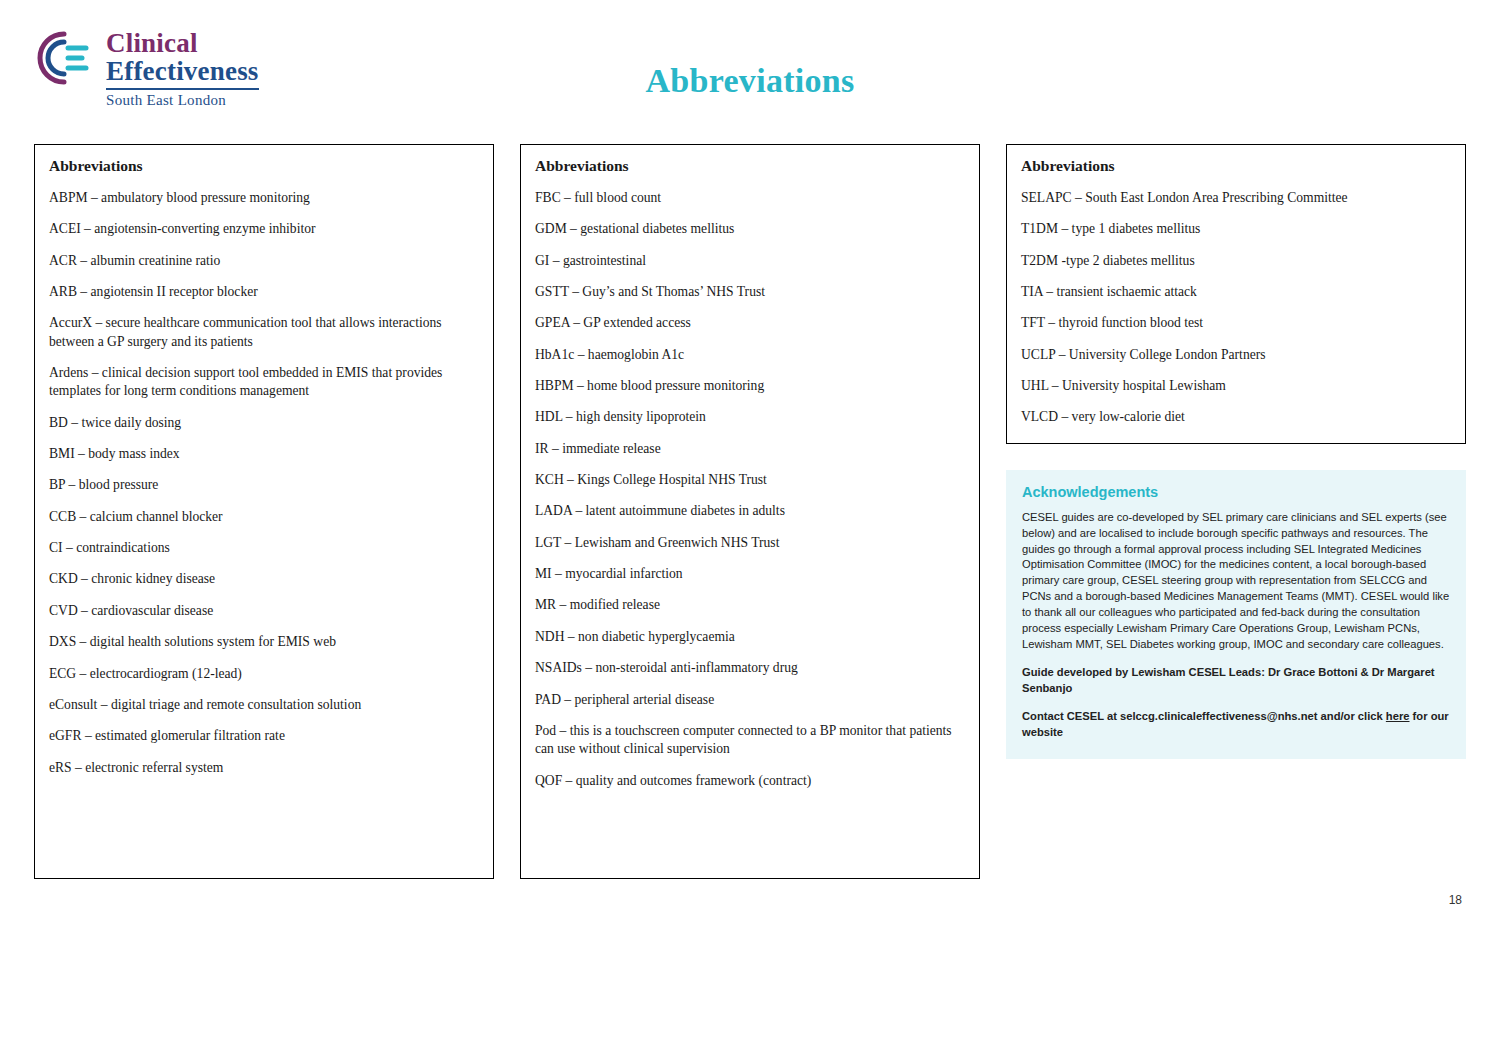CE monogram
Clinical Effectiveness
South East London
Abbreviations
Abbreviations
ABPM – ambulatory blood pressure monitoring
ACEI – angiotensin-converting enzyme inhibitor
ACR – albumin creatinine ratio
ARB – angiotensin II receptor blocker
AccurX – secure healthcare communication tool that allows interactions between a GP surgery and its patients
Ardens – clinical decision support tool embedded in EMIS that provides templates for long term conditions management
BD – twice daily dosing
BMI – body mass index
BP – blood pressure
CCB – calcium channel blocker
CI – contraindications
CKD – chronic kidney disease
CVD – cardiovascular disease
DXS – digital health solutions system for EMIS web
ECG – electrocardiogram (12-lead)
eConsult – digital triage and remote consultation solution
eGFR – estimated glomerular filtration rate
eRS – electronic referral system
Abbreviations
FBC – full blood count
GDM – gestational diabetes mellitus
GI – gastrointestinal
GSTT – Guy’s and St Thomas’ NHS Trust
GPEA – GP extended access
HbA1c – haemoglobin A1c
HBPM – home blood pressure monitoring
HDL – high density lipoprotein
IR – immediate release
KCH – Kings College Hospital NHS Trust
LADA – latent autoimmune diabetes in adults
LGT – Lewisham and Greenwich NHS Trust
MI – myocardial infarction
MR – modified release
NDH – non diabetic hyperglycaemia
NSAIDs – non-steroidal anti-inflammatory drug
PAD – peripheral arterial disease
Pod – this is a touchscreen computer connected to a BP monitor that patients can use without clinical supervision
QOF – quality and outcomes framework (contract)
Abbreviations
SELAPC – South East London Area Prescribing Committee
T1DM – type 1 diabetes mellitus
T2DM -type 2 diabetes mellitus
TIA – transient ischaemic attack
TFT – thyroid function blood test
UCLP – University College London Partners
UHL – University hospital Lewisham
VLCD – very low-calorie diet
Acknowledgements
CESEL guides are co-developed by SEL primary care clinicians and SEL experts (see below) and are localised to include borough specific pathways and resources. The guides go through a formal approval process including SEL Integrated Medicines Optimisation Committee (IMOC) for the medicines content, a local borough-based primary care group, CESEL steering group with representation from SELCCG and PCNs and a borough-based Medicines Management Teams (MMT). CESEL would like to thank all our colleagues who participated and fed-back during the consultation process especially Lewisham Primary Care Operations Group, Lewisham PCNs, Lewisham MMT, SEL Diabetes working group, IMOC and secondary care colleagues.
Guide developed by Lewisham CESEL Leads: Dr Grace Bottoni & Dr Margaret Senbanjo
Contact CESEL at selccg.clinicaleffectiveness@nhs.net and/or click here for our website
18